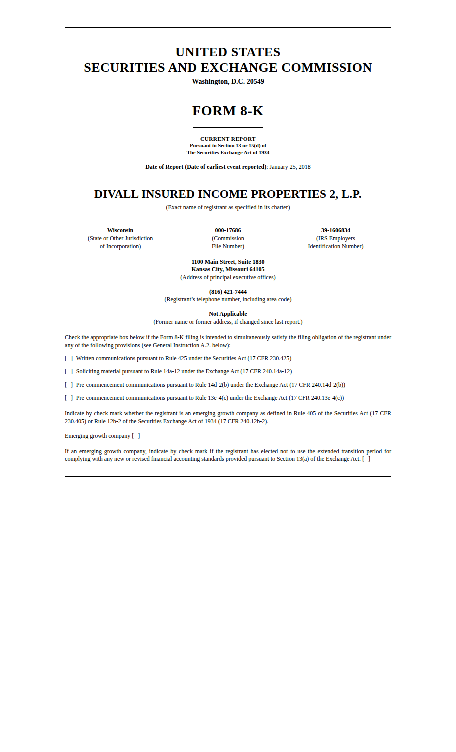UNITED STATES
SECURITIES AND EXCHANGE COMMISSION
Washington, D.C. 20549
FORM 8-K
CURRENT REPORT
Pursuant to Section 13 or 15(d) of
The Securities Exchange Act of 1934
Date of Report (Date of earliest event reported): January 25, 2018
DIVALL INSURED INCOME PROPERTIES 2, L.P.
(Exact name of registrant as specified in its charter)
| Wisconsin | 000-17686 | 39-1606834 |
| (State or Other Jurisdiction | (Commission | (IRS Employers |
| of Incorporation) | File Number) | Identification Number) |
1100 Main Street, Suite 1830
Kansas City, Missouri 64105
(Address of principal executive offices)
(816) 421-7444
(Registrant’s telephone number, including area code)
Not Applicable
(Former name or former address, if changed since last report.)
Check the appropriate box below if the Form 8-K filing is intended to simultaneously satisfy the filing obligation of the registrant under any of the following provisions (see General Instruction A.2. below):
[ ] Written communications pursuant to Rule 425 under the Securities Act (17 CFR 230.425)
[ ] Soliciting material pursuant to Rule 14a-12 under the Exchange Act (17 CFR 240.14a-12)
[ ] Pre-commencement communications pursuant to Rule 14d-2(b) under the Exchange Act (17 CFR 240.14d-2(b))
[ ] Pre-commencement communications pursuant to Rule 13e-4(c) under the Exchange Act (17 CFR 240.13e-4(c))
Indicate by check mark whether the registrant is an emerging growth company as defined in Rule 405 of the Securities Act (17 CFR 230.405) or Rule 12b-2 of the Securities Exchange Act of 1934 (17 CFR 240.12b-2).
Emerging growth company [ ]
If an emerging growth company, indicate by check mark if the registrant has elected not to use the extended transition period for complying with any new or revised financial accounting standards provided pursuant to Section 13(a) of the Exchange Act. [ ]